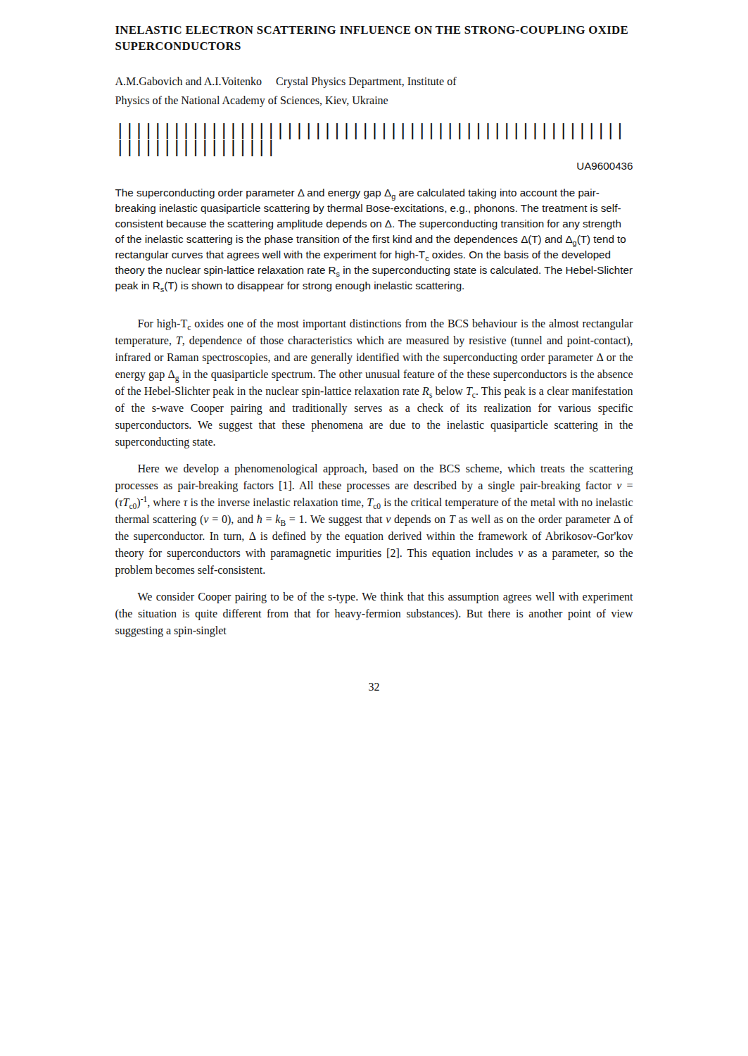Inelastic Electron Scattering Influence on the Strong-Coupling Oxide Superconductors
A.M.Gabovich and A.I.Voitenko Crystal Physics Department, Institute of
Physics of the National Academy of Sciences, Kiev, Ukraine
|||||||||||||||||||||||||||||||||||||||||||||||||||||||||||||||||||||||
UA9600436
The superconducting order parameter Δ and energy gap Δg are calculated taking into account the pair-breaking inelastic quasiparticle scattering by thermal Bose-excitations, e.g., phonons. The treatment is self-consistent because the scattering amplitude depends on Δ. The superconducting transition for any strength of the inelastic scattering is the phase transition of the first kind and the dependences Δ(T) and Δg(T) tend to rectangular curves that agrees well with the experiment for high-Tc oxides. On the basis of the developed theory the nuclear spin-lattice relaxation rate Rs in the superconducting state is calculated. The Hebel-Slichter peak in Rs(T) is shown to disappear for strong enough inelastic scattering.
For high-Tc oxides one of the most important distinctions from the BCS behaviour is the almost rectangular temperature, T, dependence of those characteristics which are measured by resistive (tunnel and point-contact), infrared or Raman spectroscopies, and are generally identified with the superconducting order parameter Δ or the energy gap Δg in the quasiparticle spectrum. The other unusual feature of the these superconductors is the absence of the Hebel-Slichter peak in the nuclear spin-lattice relaxation rate Rs below Tc. This peak is a clear manifestation of the s-wave Cooper pairing and traditionally serves as a check of its realization for various specific superconductors. We suggest that these phenomena are due to the inelastic quasiparticle scattering in the superconducting state.
Here we develop a phenomenological approach, based on the BCS scheme, which treats the scattering processes as pair-breaking factors [1]. All these processes are described by a single pair-breaking factor ν = (τTc0)-1, where τ is the inverse inelastic relaxation time, Tc0 is the critical temperature of the metal with no inelastic thermal scattering (ν = 0), and ħ = kB = 1. We suggest that ν depends on T as well as on the order parameter Δ of the superconductor. In turn, Δ is defined by the equation derived within the framework of Abrikosov-Gor'kov theory for superconductors with paramagnetic impurities [2]. This equation includes ν as a parameter, so the problem becomes self-consistent.
We consider Cooper pairing to be of the s-type. We think that this assumption agrees well with experiment (the situation is quite different from that for heavy-fermion substances). But there is another point of view suggesting a spin-singlet
32